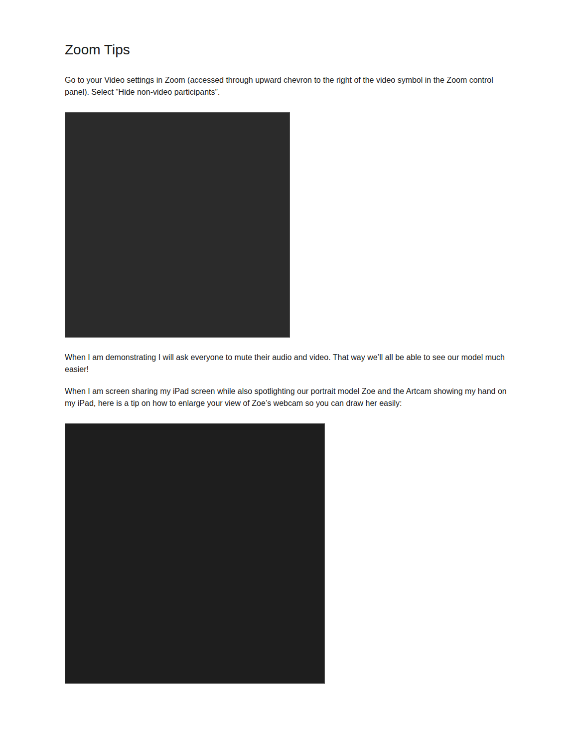Zoom Tips
Go to your Video settings in Zoom (accessed through upward chevron to the right of the video symbol in the Zoom control panel). Select ”Hide non-video participants”.
When I am demonstrating I will ask everyone to mute their audio and video. That way we’ll all be able to see our model much easier!
When I am screen sharing my iPad screen while also spotlighting our portrait model Zoe and the Artcam showing my hand on my iPad, here is a tip on how to enlarge your view of Zoe’s webcam so you can draw her easily: